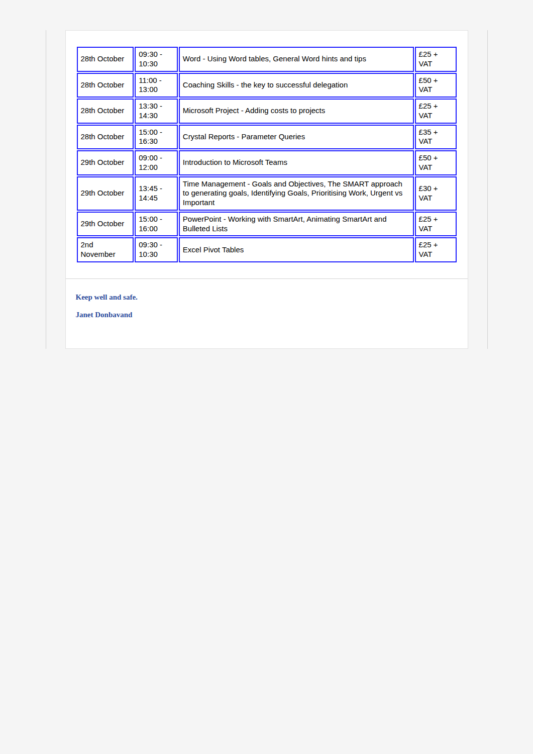| 28th October | 09:30 - 10:30 | Word - Using Word tables, General Word hints and tips | £25 + VAT |
| 28th October | 11:00 - 13:00 | Coaching Skills - the key to successful delegation | £50 + VAT |
| 28th October | 13:30 - 14:30 | Microsoft Project - Adding costs to projects | £25 + VAT |
| 28th October | 15:00 - 16:30 | Crystal Reports - Parameter Queries | £35 + VAT |
| 29th October | 09:00 - 12:00 | Introduction to Microsoft Teams | £50 + VAT |
| 29th October | 13:45 - 14:45 | Time Management - Goals and Objectives, The SMART approach to generating goals, Identifying Goals, Prioritising Work, Urgent vs Important | £30 + VAT |
| 29th October | 15:00 - 16:00 | PowerPoint - Working with SmartArt, Animating SmartArt and Bulleted Lists | £25 + VAT |
| 2nd November | 09:30 - 10:30 | Excel Pivot Tables | £25 + VAT |
Keep well and safe.
Janet Donbavand